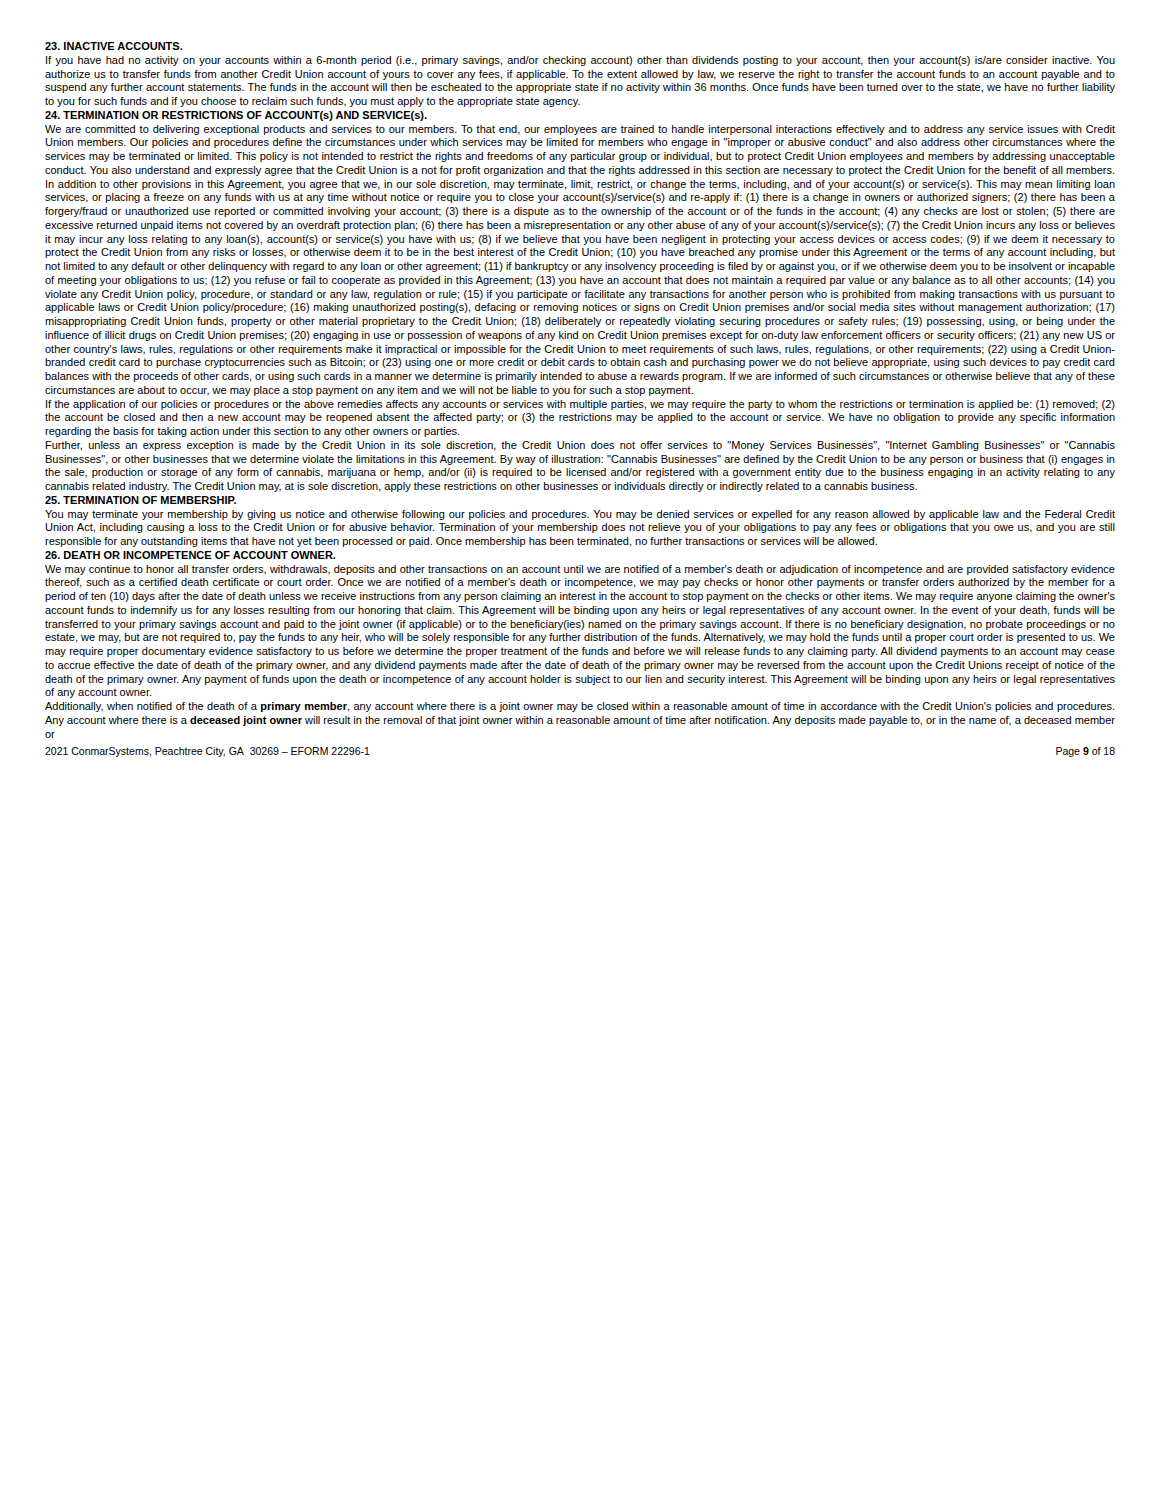23. INACTIVE ACCOUNTS.
If you have had no activity on your accounts within a 6-month period (i.e., primary savings, and/or checking account) other than dividends posting to your account, then your account(s) is/are consider inactive. You authorize us to transfer funds from another Credit Union account of yours to cover any fees, if applicable. To the extent allowed by law, we reserve the right to transfer the account funds to an account payable and to suspend any further account statements. The funds in the account will then be escheated to the appropriate state if no activity within 36 months. Once funds have been turned over to the state, we have no further liability to you for such funds and if you choose to reclaim such funds, you must apply to the appropriate state agency.
24. TERMINATION OR RESTRICTIONS OF ACCOUNT(s) AND SERVICE(s).
We are committed to delivering exceptional products and services to our members. To that end, our employees are trained to handle interpersonal interactions effectively and to address any service issues with Credit Union members. Our policies and procedures define the circumstances under which services may be limited for members who engage in "improper or abusive conduct" and also address other circumstances where the services may be terminated or limited. This policy is not intended to restrict the rights and freedoms of any particular group or individual, but to protect Credit Union employees and members by addressing unacceptable conduct. You also understand and expressly agree that the Credit Union is a not for profit organization and that the rights addressed in this section are necessary to protect the Credit Union for the benefit of all members. In addition to other provisions in this Agreement, you agree that we, in our sole discretion, may terminate, limit, restrict, or change the terms, including, and of your account(s) or service(s). This may mean limiting loan services, or placing a freeze on any funds with us at any time without notice or require you to close your account(s)/service(s) and re-apply if: (1) there is a change in owners or authorized signers; (2) there has been a forgery/fraud or unauthorized use reported or committed involving your account; (3) there is a dispute as to the ownership of the account or of the funds in the account; (4) any checks are lost or stolen; (5) there are excessive returned unpaid items not covered by an overdraft protection plan; (6) there has been a misrepresentation or any other abuse of any of your account(s)/service(s); (7) the Credit Union incurs any loss or believes it may incur any loss relating to any loan(s), account(s) or service(s) you have with us; (8) if we believe that you have been negligent in protecting your access devices or access codes; (9) if we deem it necessary to protect the Credit Union from any risks or losses, or otherwise deem it to be in the best interest of the Credit Union; (10) you have breached any promise under this Agreement or the terms of any account including, but not limited to any default or other delinquency with regard to any loan or other agreement; (11) if bankruptcy or any insolvency proceeding is filed by or against you, or if we otherwise deem you to be insolvent or incapable of meeting your obligations to us; (12) you refuse or fail to cooperate as provided in this Agreement; (13) you have an account that does not maintain a required par value or any balance as to all other accounts; (14) you violate any Credit Union policy, procedure, or standard or any law, regulation or rule; (15) if you participate or facilitate any transactions for another person who is prohibited from making transactions with us pursuant to applicable laws or Credit Union policy/procedure; (16) making unauthorized posting(s), defacing or removing notices or signs on Credit Union premises and/or social media sites without management authorization; (17) misappropriating Credit Union funds, property or other material proprietary to the Credit Union; (18) deliberately or repeatedly violating securing procedures or safety rules; (19) possessing, using, or being under the influence of illicit drugs on Credit Union premises; (20) engaging in use or possession of weapons of any kind on Credit Union premises except for on-duty law enforcement officers or security officers; (21) any new US or other country's laws, rules, regulations or other requirements make it impractical or impossible for the Credit Union to meet requirements of such laws, rules, regulations, or other requirements; (22) using a Credit Union-branded credit card to purchase cryptocurrencies such as Bitcoin; or (23) using one or more credit or debit cards to obtain cash and purchasing power we do not believe appropriate, using such devices to pay credit card balances with the proceeds of other cards, or using such cards in a manner we determine is primarily intended to abuse a rewards program. If we are informed of such circumstances or otherwise believe that any of these circumstances are about to occur, we may place a stop payment on any item and we will not be liable to you for such a stop payment.
If the application of our policies or procedures or the above remedies affects any accounts or services with multiple parties, we may require the party to whom the restrictions or termination is applied be: (1) removed; (2) the account be closed and then a new account may be reopened absent the affected party; or (3) the restrictions may be applied to the account or service. We have no obligation to provide any specific information regarding the basis for taking action under this section to any other owners or parties.
Further, unless an express exception is made by the Credit Union in its sole discretion, the Credit Union does not offer services to "Money Services Businesses", "Internet Gambling Businesses" or "Cannabis Businesses", or other businesses that we determine violate the limitations in this Agreement. By way of illustration: "Cannabis Businesses" are defined by the Credit Union to be any person or business that (i) engages in the sale, production or storage of any form of cannabis, marijuana or hemp, and/or (ii) is required to be licensed and/or registered with a government entity due to the business engaging in an activity relating to any cannabis related industry. The Credit Union may, at is sole discretion, apply these restrictions on other businesses or individuals directly or indirectly related to a cannabis business.
25. TERMINATION OF MEMBERSHIP.
You may terminate your membership by giving us notice and otherwise following our policies and procedures. You may be denied services or expelled for any reason allowed by applicable law and the Federal Credit Union Act, including causing a loss to the Credit Union or for abusive behavior. Termination of your membership does not relieve you of your obligations to pay any fees or obligations that you owe us, and you are still responsible for any outstanding items that have not yet been processed or paid. Once membership has been terminated, no further transactions or services will be allowed.
26. DEATH OR INCOMPETENCE OF ACCOUNT OWNER.
We may continue to honor all transfer orders, withdrawals, deposits and other transactions on an account until we are notified of a member's death or adjudication of incompetence and are provided satisfactory evidence thereof, such as a certified death certificate or court order. Once we are notified of a member's death or incompetence, we may pay checks or honor other payments or transfer orders authorized by the member for a period of ten (10) days after the date of death unless we receive instructions from any person claiming an interest in the account to stop payment on the checks or other items. We may require anyone claiming the owner's account funds to indemnify us for any losses resulting from our honoring that claim. This Agreement will be binding upon any heirs or legal representatives of any account owner. In the event of your death, funds will be transferred to your primary savings account and paid to the joint owner (if applicable) or to the beneficiary(ies) named on the primary savings account. If there is no beneficiary designation, no probate proceedings or no estate, we may, but are not required to, pay the funds to any heir, who will be solely responsible for any further distribution of the funds. Alternatively, we may hold the funds until a proper court order is presented to us. We may require proper documentary evidence satisfactory to us before we determine the proper treatment of the funds and before we will release funds to any claiming party. All dividend payments to an account may cease to accrue effective the date of death of the primary owner, and any dividend payments made after the date of death of the primary owner may be reversed from the account upon the Credit Unions receipt of notice of the death of the primary owner. Any payment of funds upon the death or incompetence of any account holder is subject to our lien and security interest. This Agreement will be binding upon any heirs or legal representatives of any account owner.
Additionally, when notified of the death of a primary member, any account where there is a joint owner may be closed within a reasonable amount of time in accordance with the Credit Union's policies and procedures. Any account where there is a deceased joint owner will result in the removal of that joint owner within a reasonable amount of time after notification. Any deposits made payable to, or in the name of, a deceased member or
2021 ConmarSystems, Peachtree City, GA 30269 – EFORM 22296-1 Page 9 of 18